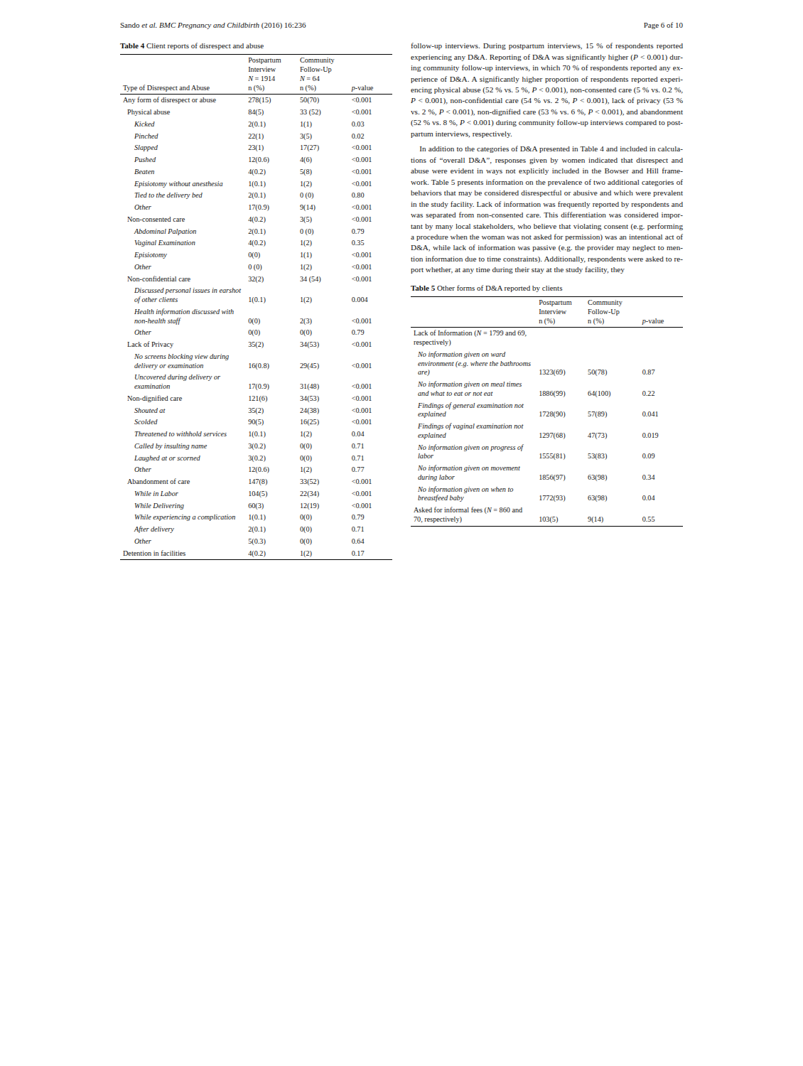Sando et al. BMC Pregnancy and Childbirth (2016) 16:236
Page 6 of 10
Table 4 Client reports of disrespect and abuse
| Type of Disrespect and Abuse | Postpartum Interview N = 1914 n (%) | Community Follow-Up N = 64 n (%) | p -value |
| --- | --- | --- | --- |
| Any form of disrespect or abuse | 278(15) | 50(70) | <0.001 |
| Physical abuse | 84(5) | 33 (52) | <0.001 |
| Kicked | 2(0.1) | 1(1) | 0.03 |
| Pinched | 22(1) | 3(5) | 0.02 |
| Slapped | 23(1) | 17(27) | <0.001 |
| Pushed | 12(0.6) | 4(6) | <0.001 |
| Beaten | 4(0.2) | 5(8) | <0.001 |
| Episiotomy without anesthesia | 1(0.1) | 1(2) | <0.001 |
| Tied to the delivery bed | 2(0.1) | 0 (0) | 0.80 |
| Other | 17(0.9) | 9(14) | <0.001 |
| Non-consented care | 4(0.2) | 3(5) | <0.001 |
| Abdominal Palpation | 2(0.1) | 0 (0) | 0.79 |
| Vaginal Examination | 4(0.2) | 1(2) | 0.35 |
| Episiotomy | 0(0) | 1(1) | <0.001 |
| Other | 0 (0) | 1(2) | <0.001 |
| Non-confidential care | 32(2) | 34 (54) | <0.001 |
| Discussed personal issues in earshot of other clients | 1(0.1) | 1(2) | 0.004 |
| Health information discussed with non-health staff | 0(0) | 2(3) | <0.001 |
| Other | 0(0) | 0(0) | 0.79 |
| Lack of Privacy | 35(2) | 34(53) | <0.001 |
| No screens blocking view during delivery or examination | 16(0.8) | 29(45) | <0.001 |
| Uncovered during delivery or examination | 17(0.9) | 31(48) | <0.001 |
| Non-dignified care | 121(6) | 34(53) | <0.001 |
| Shouted at | 35(2) | 24(38) | <0.001 |
| Scolded | 90(5) | 16(25) | <0.001 |
| Threatened to withhold services | 1(0.1) | 1(2) | 0.04 |
| Called by insulting name | 3(0.2) | 0(0) | 0.71 |
| Laughed at or scorned | 3(0.2) | 0(0) | 0.71 |
| Other | 12(0.6) | 1(2) | 0.77 |
| Abandonment of care | 147(8) | 33(52) | <0.001 |
| While in Labor | 104(5) | 22(34) | <0.001 |
| While Delivering | 60(3) | 12(19) | <0.001 |
| While experiencing a complication | 1(0.1) | 0(0) | 0.79 |
| After delivery | 2(0.1) | 0(0) | 0.71 |
| Other | 5(0.3) | 0(0) | 0.64 |
| Detention in facilities | 4(0.2) | 1(2) | 0.17 |
follow-up interviews. During postpartum interviews, 15 % of respondents reported experiencing any D&A. Reporting of D&A was significantly higher (P < 0.001) during community follow-up interviews, in which 70 % of respondents reported any experience of D&A. A significantly higher proportion of respondents reported experiencing physical abuse (52 % vs. 5 %, P < 0.001), non-consented care (5 % vs. 0.2 %, P < 0.001), non-confidential care (54 % vs. 2 %, P < 0.001), lack of privacy (53 % vs. 2 %, P < 0.001), non-dignified care (53 % vs. 6 %, P < 0.001), and abandonment (52 % vs. 8 %, P < 0.001) during community follow-up interviews compared to postpartum interviews, respectively.
In addition to the categories of D&A presented in Table 4 and included in calculations of “overall D&A”, responses given by women indicated that disrespect and abuse were evident in ways not explicitly included in the Bowser and Hill framework. Table 5 presents information on the prevalence of two additional categories of behaviors that may be considered disrespectful or abusive and which were prevalent in the study facility. Lack of information was frequently reported by respondents and was separated from non-consented care. This differentiation was considered important by many local stakeholders, who believe that violating consent (e.g. performing a procedure when the woman was not asked for permission) was an intentional act of D&A, while lack of information was passive (e.g. the provider may neglect to mention information due to time constraints). Additionally, respondents were asked to report whether, at any time during their stay at the study facility, they
Table 5 Other forms of D&A reported by clients
| | Postpartum Interview n (%) | Community Follow-Up n (%) | p -value |
| --- | --- | --- | --- |
| Lack of Information ( N = 1799 and 69, respectively) | | | |
| No information given on ward environment (e.g. where the bathrooms are) | 1323(69) | 50(78) | 0.87 |
| No information given on meal times and what to eat or not eat | 1886(99) | 64(100) | 0.22 |
| Findings of general examination not explained | 1728(90) | 57(89) | 0.041 |
| Findings of vaginal examination not explained | 1297(68) | 47(73) | 0.019 |
| No information given on progress of labor | 1555(81) | 53(83) | 0.09 |
| No information given on movement during labor | 1856(97) | 63(98) | 0.34 |
| No information given on when to breastfeed baby | 1772(93) | 63(98) | 0.04 |
| Asked for informal fees ( N = 860 and 70, respectively) | 103(5) | 9(14) | 0.55 |